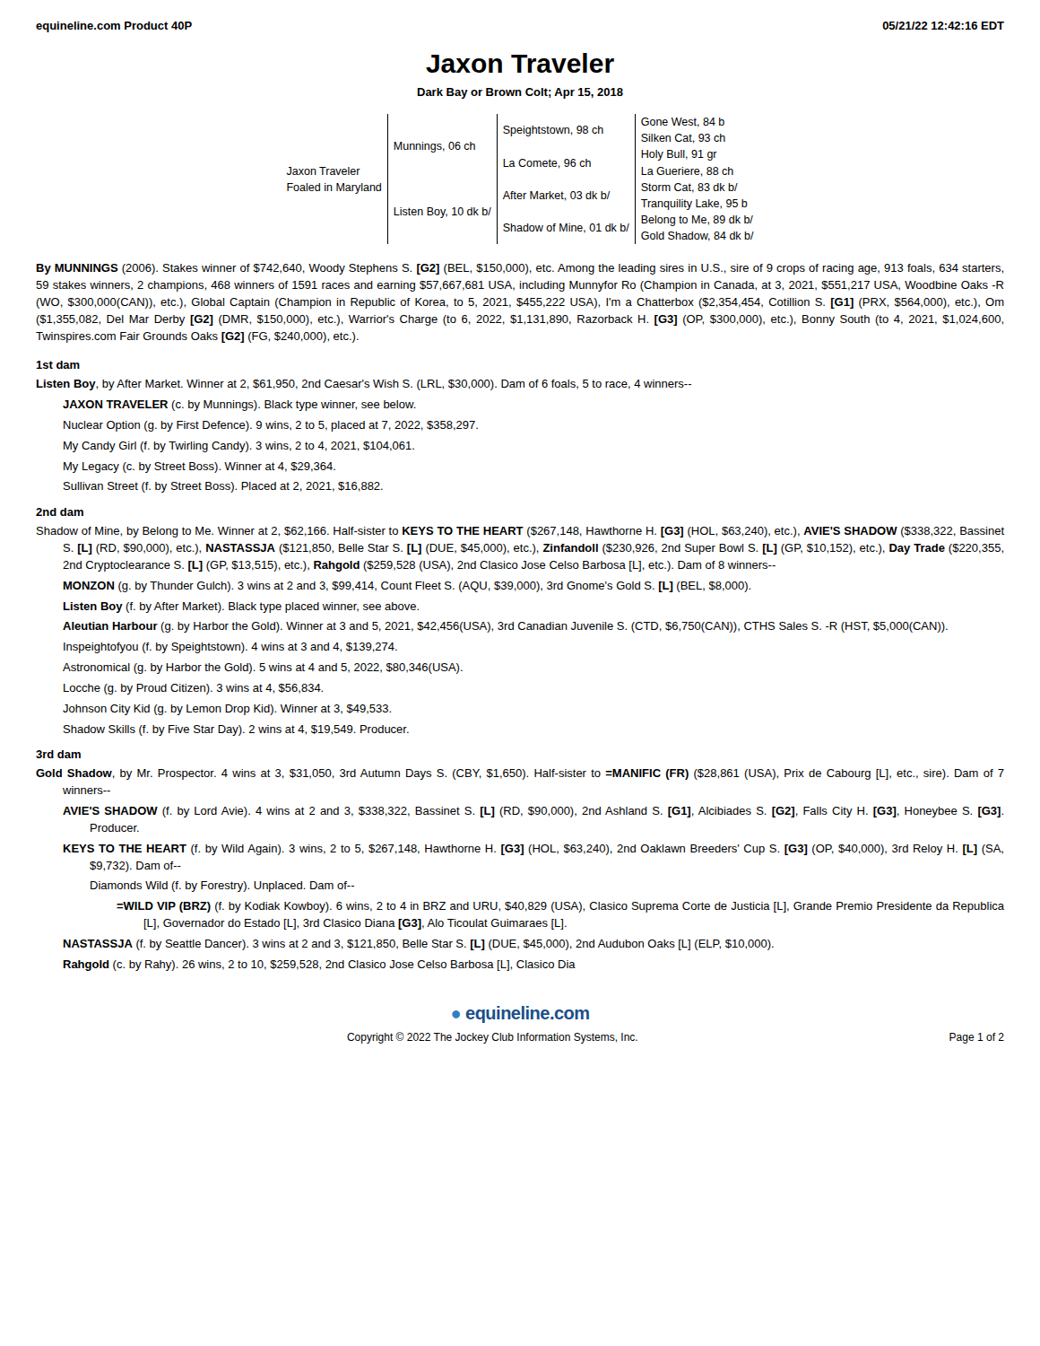equineline.com Product 40P 05/21/22 12:42:16 EDT
Jaxon Traveler
Dark Bay or Brown Colt; Apr 15, 2018
| Jaxon Traveler Foaled in Maryland | Munnings, 06 ch | Speightstown, 98 ch | Gone West, 84 b Silken Cat, 93 ch |
| La Comete, 96 ch | Holy Bull, 91 gr La Gueriere, 88 ch |
| Listen Boy, 10 dk b/ | After Market, 03 dk b/ | Storm Cat, 83 dk b/ Tranquility Lake, 95 b |
| Shadow of Mine, 01 dk b/ | Belong to Me, 89 dk b/ Gold Shadow, 84 dk b/ |
By MUNNINGS (2006). Stakes winner of $742,640, Woody Stephens S. [G2] (BEL, $150,000), etc. Among the leading sires in U.S., sire of 9 crops of racing age, 913 foals, 634 starters, 59 stakes winners, 2 champions, 468 winners of 1591 races and earning $57,667,681 USA, including Munnyfor Ro (Champion in Canada, at 3, 2021, $551,217 USA, Woodbine Oaks -R (WO, $300,000(CAN)), etc.), Global Captain (Champion in Republic of Korea, to 5, 2021, $455,222 USA), I'm a Chatterbox ($2,354,454, Cotillion S. [G1] (PRX, $564,000), etc.), Om ($1,355,082, Del Mar Derby [G2] (DMR, $150,000), etc.), Warrior's Charge (to 6, 2022, $1,131,890, Razorback H. [G3] (OP, $300,000), etc.), Bonny South (to 4, 2021, $1,024,600, Twinspires.com Fair Grounds Oaks [G2] (FG, $240,000), etc.).
1st dam
Listen Boy, by After Market. Winner at 2, $61,950, 2nd Caesar's Wish S. (LRL, $30,000). Dam of 6 foals, 5 to race, 4 winners--
JAXON TRAVELER (c. by Munnings). Black type winner, see below.
Nuclear Option (g. by First Defence). 9 wins, 2 to 5, placed at 7, 2022, $358,297.
My Candy Girl (f. by Twirling Candy). 3 wins, 2 to 4, 2021, $104,061.
My Legacy (c. by Street Boss). Winner at 4, $29,364.
Sullivan Street (f. by Street Boss). Placed at 2, 2021, $16,882.
2nd dam
Shadow of Mine, by Belong to Me. Winner at 2, $62,166. Half-sister to KEYS TO THE HEART ($267,148, Hawthorne H. [G3] (HOL, $63,240), etc.), AVIE'S SHADOW ($338,322, Bassinet S. [L] (RD, $90,000), etc.), NASTASSJA ($121,850, Belle Star S. [L] (DUE, $45,000), etc.), Zinfandoll ($230,926, 2nd Super Bowl S. [L] (GP, $10,152), etc.), Day Trade ($220,355, 2nd Cryptoclearance S. [L] (GP, $13,515), etc.), Rahgold ($259,528 (USA), 2nd Clasico Jose Celso Barbosa [L], etc.). Dam of 8 winners--
MONZON (g. by Thunder Gulch). 3 wins at 2 and 3, $99,414, Count Fleet S. (AQU, $39,000), 3rd Gnome's Gold S. [L] (BEL, $8,000).
Listen Boy (f. by After Market). Black type placed winner, see above.
Aleutian Harbour (g. by Harbor the Gold). Winner at 3 and 5, 2021, $42,456(USA), 3rd Canadian Juvenile S. (CTD, $6,750(CAN)), CTHS Sales S. -R (HST, $5,000(CAN)).
Inspeightofyou (f. by Speightstown). 4 wins at 3 and 4, $139,274.
Astronomical (g. by Harbor the Gold). 5 wins at 4 and 5, 2022, $80,346(USA).
Locche (g. by Proud Citizen). 3 wins at 4, $56,834.
Johnson City Kid (g. by Lemon Drop Kid). Winner at 3, $49,533.
Shadow Skills (f. by Five Star Day). 2 wins at 4, $19,549. Producer.
3rd dam
Gold Shadow, by Mr. Prospector. 4 wins at 3, $31,050, 3rd Autumn Days S. (CBY, $1,650). Half-sister to =MANIFIC (FR) ($28,861 (USA), Prix de Cabourg [L], etc., sire). Dam of 7 winners--
AVIE'S SHADOW (f. by Lord Avie). 4 wins at 2 and 3, $338,322, Bassinet S. [L] (RD, $90,000), 2nd Ashland S. [G1], Alcibiades S. [G2], Falls City H. [G3], Honeybee S. [G3]. Producer.
KEYS TO THE HEART (f. by Wild Again). 3 wins, 2 to 5, $267,148, Hawthorne H. [G3] (HOL, $63,240), 2nd Oaklawn Breeders' Cup S. [G3] (OP, $40,000), 3rd Reloy H. [L] (SA, $9,732). Dam of--
Diamonds Wild (f. by Forestry). Unplaced. Dam of--
=WILD VIP (BRZ) (f. by Kodiak Kowboy). 6 wins, 2 to 4 in BRZ and URU, $40,829 (USA), Clasico Suprema Corte de Justicia [L], Grande Premio Presidente da Republica [L], Governador do Estado [L], 3rd Clasico Diana [G3], Alo Ticoulat Guimaraes [L].
NASTASSJA (f. by Seattle Dancer). 3 wins at 2 and 3, $121,850, Belle Star S. [L] (DUE, $45,000), 2nd Audubon Oaks [L] (ELP, $10,000).
Rahgold (c. by Rahy). 26 wins, 2 to 10, $259,528, 2nd Clasico Jose Celso Barbosa [L], Clasico Dia
● equineline.com
Copyright © 2022 The Jockey Club Information Systems, Inc. Page 1 of 2